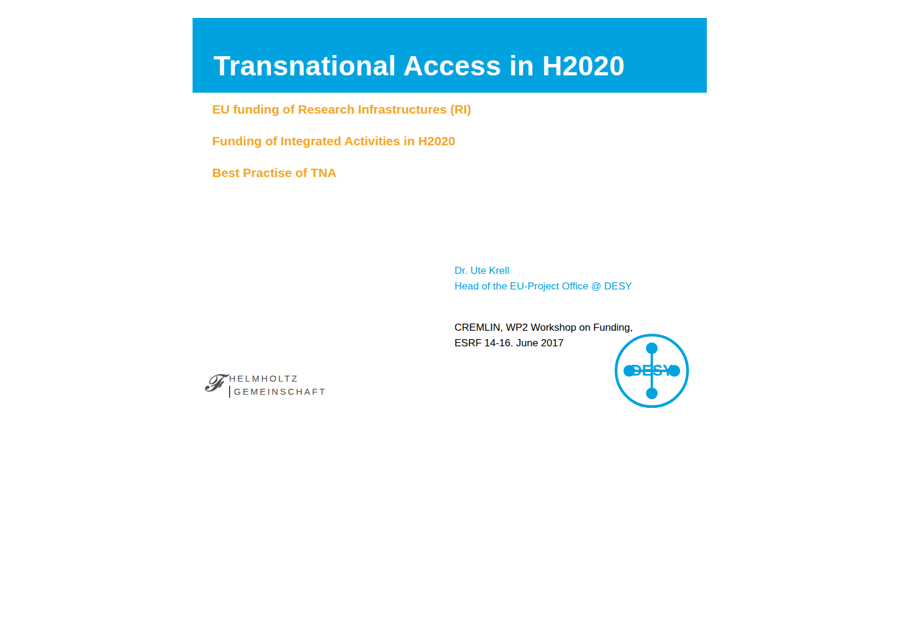Transnational Access in H2020
EU funding of Research Infrastructures (RI)
Funding of Integrated Activities in H2020
Best Practise of TNA
Dr. Ute Krell
Head of the EU-Project Office @ DESY
CREMLIN, WP2 Workshop on Funding,
ESRF 14-16. June 2017
𝓕
HELMHOLTZ
GEMEINSCHAFT
DESY